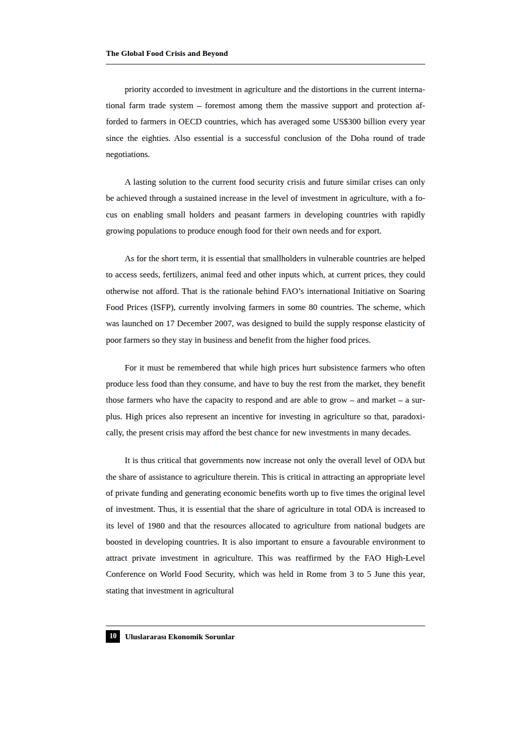The Global Food Crisis and Beyond
priority accorded to investment in agriculture and the distortions in the current international farm trade system – foremost among them the massive support and protection afforded to farmers in OECD countries, which has averaged some US$300 billion every year since the eighties. Also essential is a successful conclusion of the Doha round of trade negotiations.
A lasting solution to the current food security crisis and future similar crises can only be achieved through a sustained increase in the level of investment in agriculture, with a focus on enabling small holders and peasant farmers in developing countries with rapidly growing populations to produce enough food for their own needs and for export.
As for the short term, it is essential that smallholders in vulnerable countries are helped to access seeds, fertilizers, animal feed and other inputs which, at current prices, they could otherwise not afford. That is the rationale behind FAO’s international Initiative on Soaring Food Prices (ISFP), currently involving farmers in some 80 countries. The scheme, which was launched on 17 December 2007, was designed to build the supply response elasticity of poor farmers so they stay in business and benefit from the higher food prices.
For it must be remembered that while high prices hurt subsistence farmers who often produce less food than they consume, and have to buy the rest from the market, they benefit those farmers who have the capacity to respond and are able to grow – and market – a surplus. High prices also represent an incentive for investing in agriculture so that, paradoxically, the present crisis may afford the best chance for new investments in many decades.
It is thus critical that governments now increase not only the overall level of ODA but the share of assistance to agriculture therein. This is critical in attracting an appropriate level of private funding and generating economic benefits worth up to five times the original level of investment. Thus, it is essential that the share of agriculture in total ODA is increased to its level of 1980 and that the resources allocated to agriculture from national budgets are boosted in developing countries. It is also important to ensure a favourable environment to attract private investment in agriculture. This was reaffirmed by the FAO High-Level Conference on World Food Security, which was held in Rome from 3 to 5 June this year, stating that investment in agricultural
10 Uluslararası Ekonomik Sorunlar